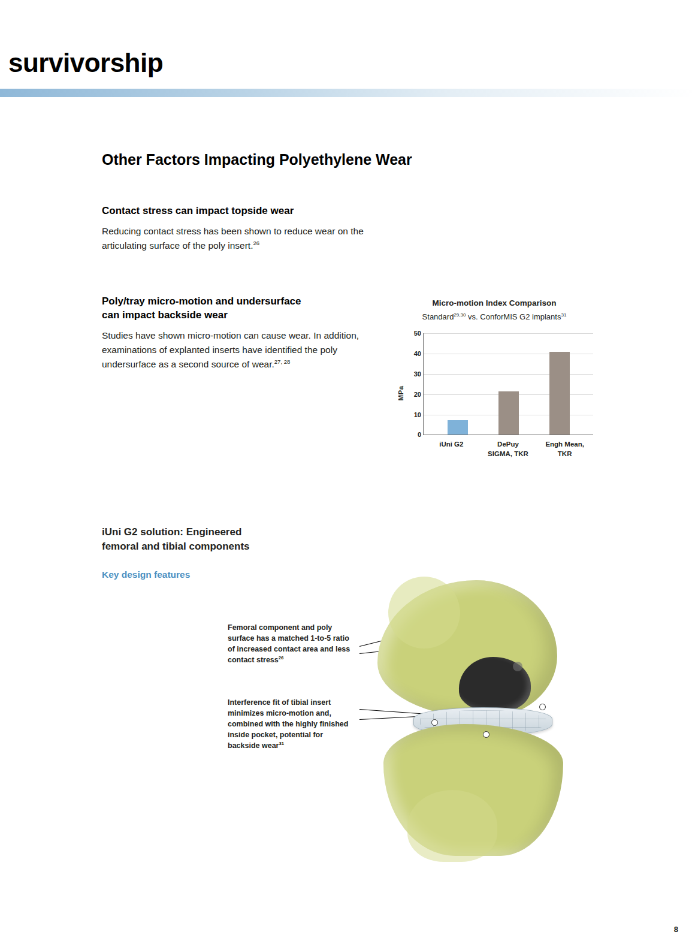survivorship
Other Factors Impacting Polyethylene Wear
Contact stress can impact topside wear
Reducing contact stress has been shown to reduce wear on the articulating surface of the poly insert.26
Poly/tray micro-motion and undersurface
can impact backside wear
Studies have shown micro-motion can cause wear. In addition, examinations of explanted inserts have identified the poly undersurface as a second source of wear.27, 28
Micro-motion Index Comparison
Standard29,30 vs. ConforMIS G2 implants31
MPa
50 40 30 20 10 0
iUni G2
DePuy
SIGMA, TKR
Engh Mean,
TKR
iUni G2 solution: Engineered
femoral and tibial components
Key design features
Femoral component and poly surface has a matched 1-to-5 ratio of increased contact area and less contact stress26
Interference fit of tibial insert minimizes micro-motion and, combined with the highly finished inside pocket, potential for backside wear31
8